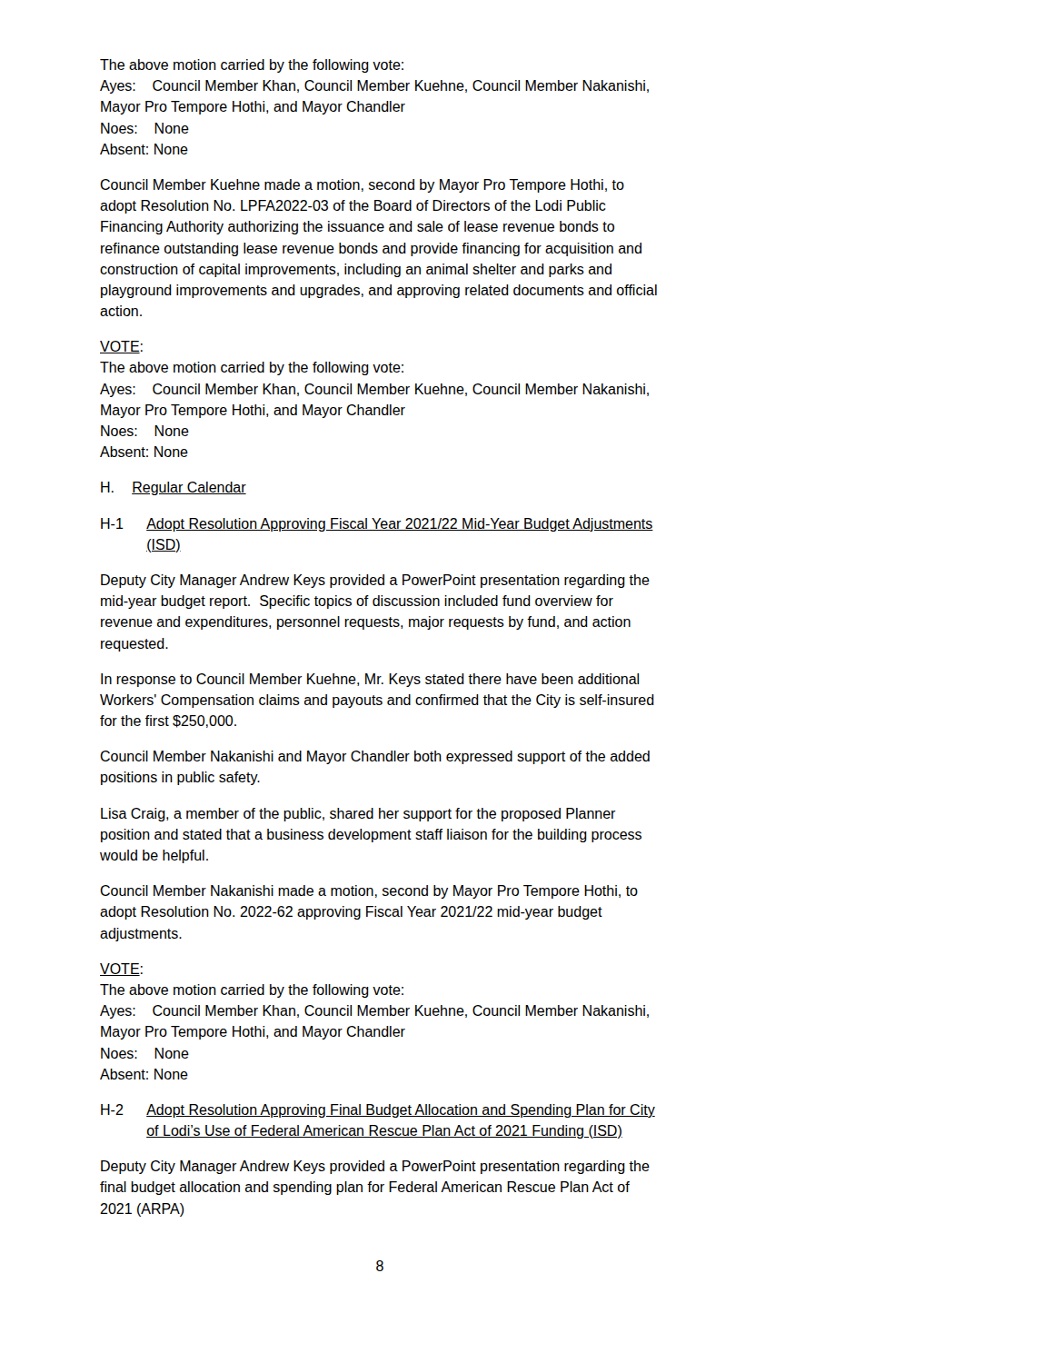The above motion carried by the following vote:
Ayes: Council Member Khan, Council Member Kuehne, Council Member Nakanishi, Mayor Pro Tempore Hothi, and Mayor Chandler
Noes: None
Absent: None
Council Member Kuehne made a motion, second by Mayor Pro Tempore Hothi, to adopt Resolution No. LPFA2022-03 of the Board of Directors of the Lodi Public Financing Authority authorizing the issuance and sale of lease revenue bonds to refinance outstanding lease revenue bonds and provide financing for acquisition and construction of capital improvements, including an animal shelter and parks and playground improvements and upgrades, and approving related documents and official action.
VOTE:
The above motion carried by the following vote:
Ayes: Council Member Khan, Council Member Kuehne, Council Member Nakanishi, Mayor Pro Tempore Hothi, and Mayor Chandler
Noes: None
Absent: None
H. Regular Calendar
H-1 Adopt Resolution Approving Fiscal Year 2021/22 Mid-Year Budget Adjustments (ISD)
Deputy City Manager Andrew Keys provided a PowerPoint presentation regarding the mid-year budget report. Specific topics of discussion included fund overview for revenue and expenditures, personnel requests, major requests by fund, and action requested.
In response to Council Member Kuehne, Mr. Keys stated there have been additional Workers' Compensation claims and payouts and confirmed that the City is self-insured for the first $250,000.
Council Member Nakanishi and Mayor Chandler both expressed support of the added positions in public safety.
Lisa Craig, a member of the public, shared her support for the proposed Planner position and stated that a business development staff liaison for the building process would be helpful.
Council Member Nakanishi made a motion, second by Mayor Pro Tempore Hothi, to adopt Resolution No. 2022-62 approving Fiscal Year 2021/22 mid-year budget adjustments.
VOTE:
The above motion carried by the following vote:
Ayes: Council Member Khan, Council Member Kuehne, Council Member Nakanishi, Mayor Pro Tempore Hothi, and Mayor Chandler
Noes: None
Absent: None
H-2 Adopt Resolution Approving Final Budget Allocation and Spending Plan for City of Lodi’s Use of Federal American Rescue Plan Act of 2021 Funding (ISD)
Deputy City Manager Andrew Keys provided a PowerPoint presentation regarding the final budget allocation and spending plan for Federal American Rescue Plan Act of 2021 (ARPA)
8